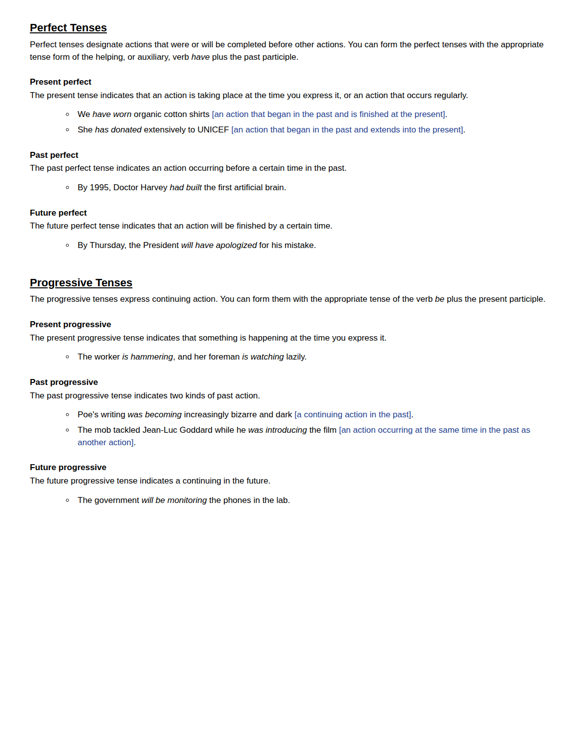Perfect Tenses
Perfect tenses designate actions that were or will be completed before other actions. You can form the perfect tenses with the appropriate tense form of the helping, or auxiliary, verb have plus the past participle.
Present perfect
The present tense indicates that an action is taking place at the time you express it, or an action that occurs regularly.
We have worn organic cotton shirts [an action that began in the past and is finished at the present].
She has donated extensively to UNICEF [an action that began in the past and extends into the present].
Past perfect
The past perfect tense indicates an action occurring before a certain time in the past.
By 1995, Doctor Harvey had built the first artificial brain.
Future perfect
The future perfect tense indicates that an action will be finished by a certain time.
By Thursday, the President will have apologized for his mistake.
Progressive Tenses
The progressive tenses express continuing action. You can form them with the appropriate tense of the verb be plus the present participle.
Present progressive
The present progressive tense indicates that something is happening at the time you express it.
The worker is hammering, and her foreman is watching lazily.
Past progressive
The past progressive tense indicates two kinds of past action.
Poe's writing was becoming increasingly bizarre and dark [a continuing action in the past].
The mob tackled Jean-Luc Goddard while he was introducing the film [an action occurring at the same time in the past as another action].
Future progressive
The future progressive tense indicates a continuing in the future.
The government will be monitoring the phones in the lab.